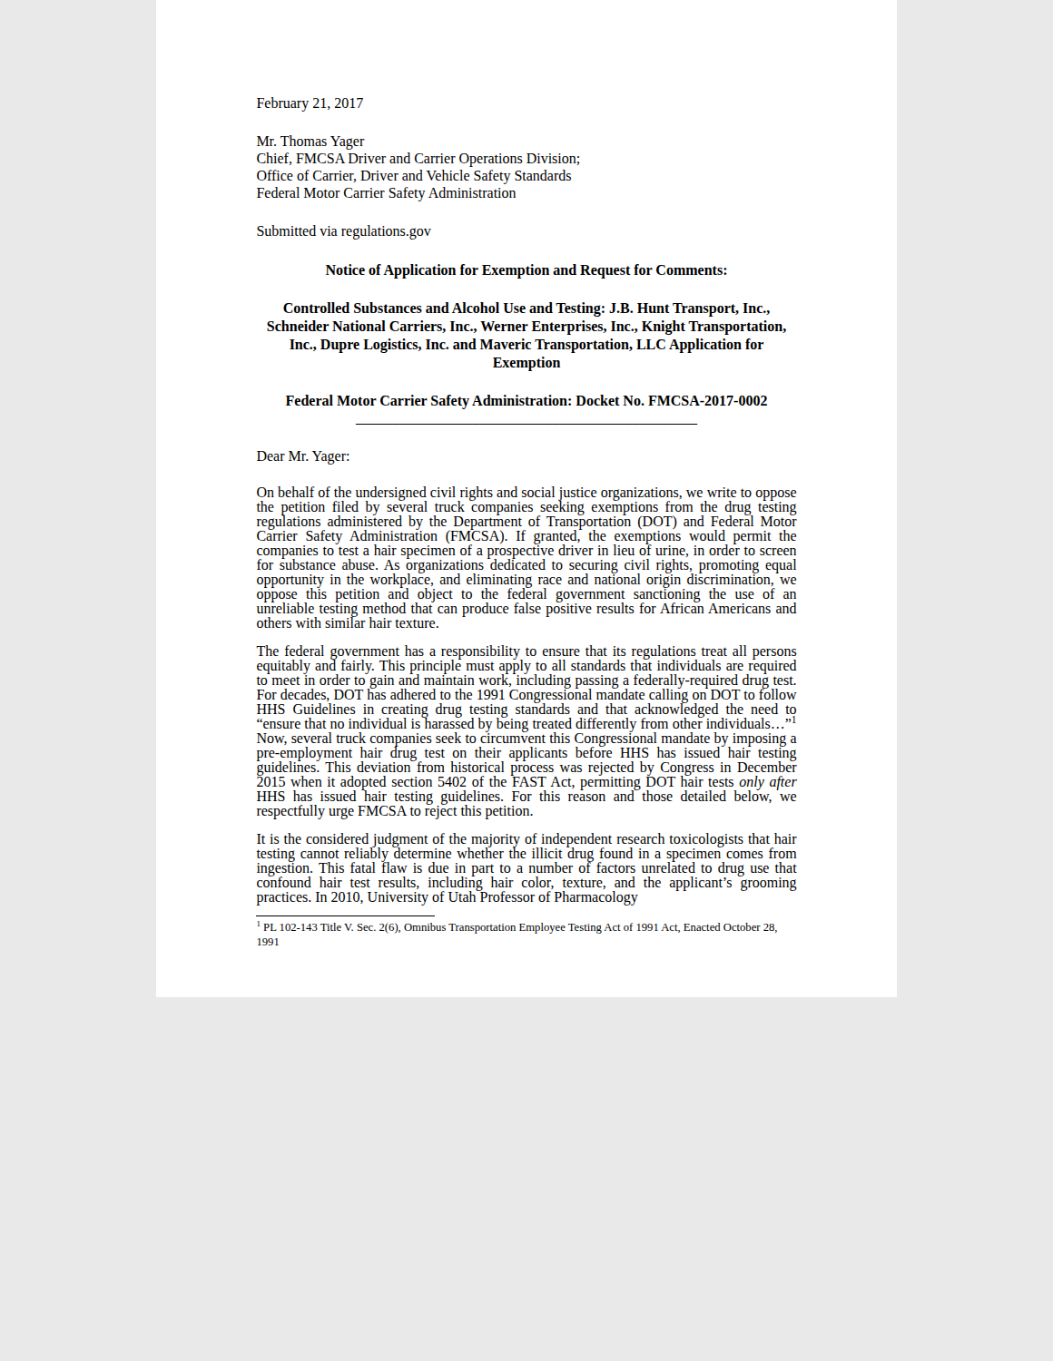February 21, 2017
Mr. Thomas Yager
Chief, FMCSA Driver and Carrier Operations Division;
Office of Carrier, Driver and Vehicle Safety Standards
Federal Motor Carrier Safety Administration
Submitted via regulations.gov
Notice of Application for Exemption and Request for Comments:
Controlled Substances and Alcohol Use and Testing: J.B. Hunt Transport, Inc., Schneider National Carriers, Inc., Werner Enterprises, Inc., Knight Transportation, Inc., Dupre Logistics, Inc. and Maveric Transportation, LLC Application for Exemption
Federal Motor Carrier Safety Administration: Docket No. FMCSA-2017-0002
_______________________________________________
Dear Mr. Yager:
On behalf of the undersigned civil rights and social justice organizations, we write to oppose the petition filed by several truck companies seeking exemptions from the drug testing regulations administered by the Department of Transportation (DOT) and Federal Motor Carrier Safety Administration (FMCSA). If granted, the exemptions would permit the companies to test a hair specimen of a prospective driver in lieu of urine, in order to screen for substance abuse. As organizations dedicated to securing civil rights, promoting equal opportunity in the workplace, and eliminating race and national origin discrimination, we oppose this petition and object to the federal government sanctioning the use of an unreliable testing method that can produce false positive results for African Americans and others with similar hair texture.
The federal government has a responsibility to ensure that its regulations treat all persons equitably and fairly. This principle must apply to all standards that individuals are required to meet in order to gain and maintain work, including passing a federally-required drug test. For decades, DOT has adhered to the 1991 Congressional mandate calling on DOT to follow HHS Guidelines in creating drug testing standards and that acknowledged the need to “ensure that no individual is harassed by being treated differently from other individuals…”1 Now, several truck companies seek to circumvent this Congressional mandate by imposing a pre-employment hair drug test on their applicants before HHS has issued hair testing guidelines. This deviation from historical process was rejected by Congress in December 2015 when it adopted section 5402 of the FAST Act, permitting DOT hair tests only after HHS has issued hair testing guidelines. For this reason and those detailed below, we respectfully urge FMCSA to reject this petition.
It is the considered judgment of the majority of independent research toxicologists that hair testing cannot reliably determine whether the illicit drug found in a specimen comes from ingestion. This fatal flaw is due in part to a number of factors unrelated to drug use that confound hair test results, including hair color, texture, and the applicant’s grooming practices. In 2010, University of Utah Professor of Pharmacology
1 PL 102-143 Title V. Sec. 2(6), Omnibus Transportation Employee Testing Act of 1991 Act, Enacted October 28, 1991